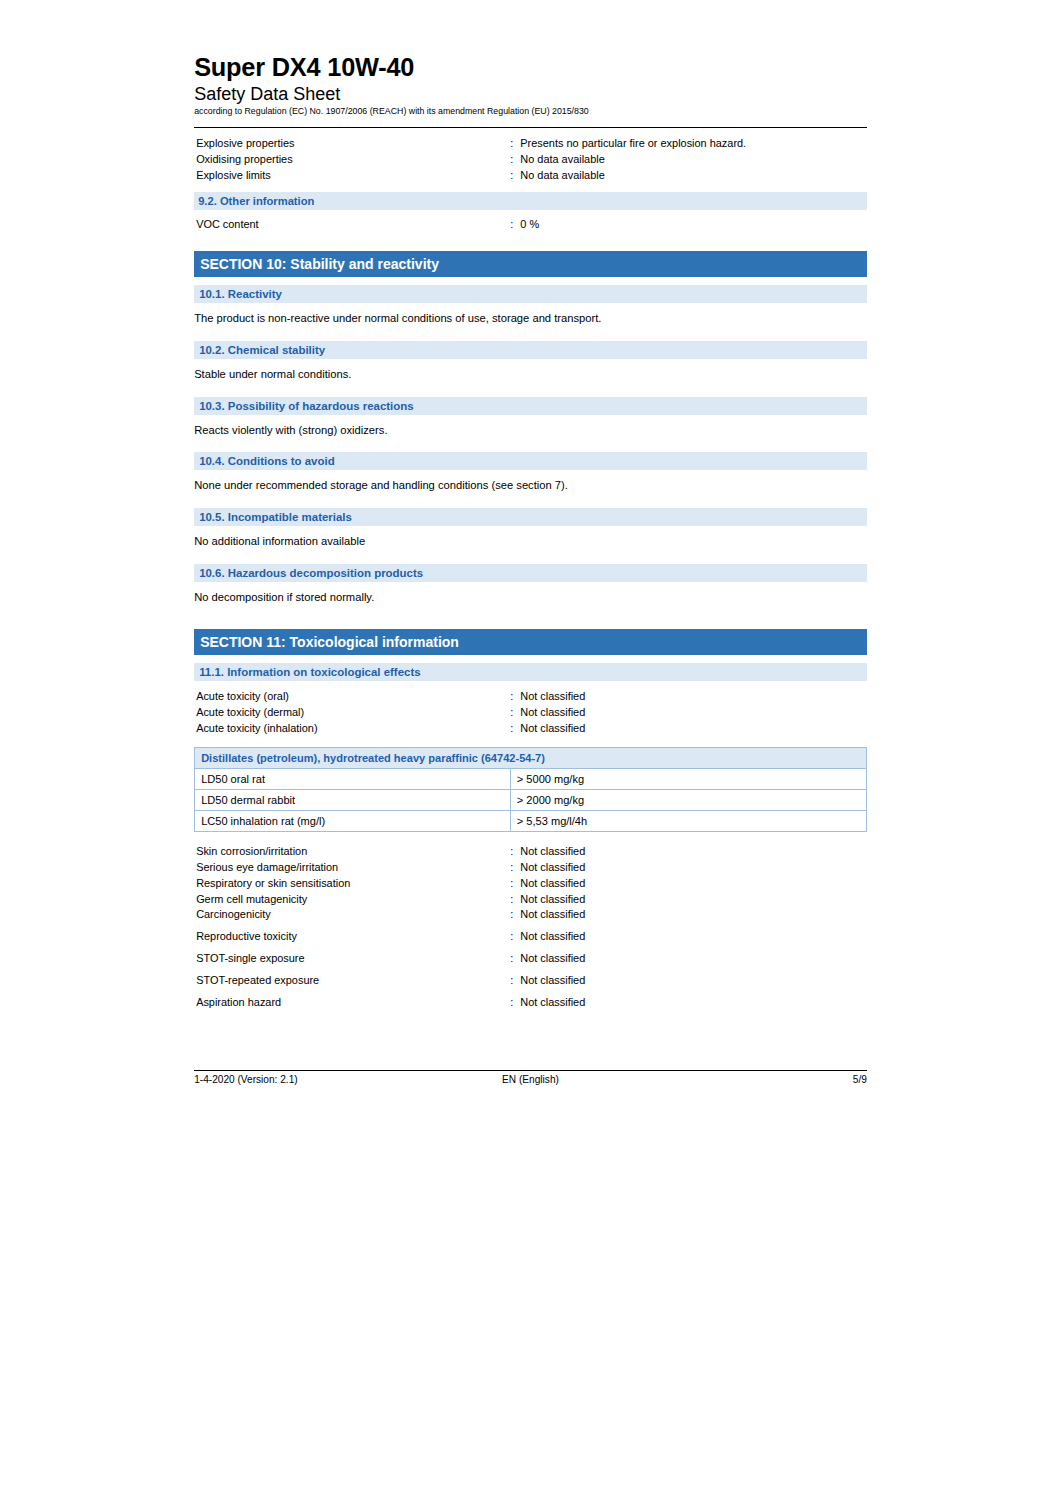Super DX4 10W-40
Safety Data Sheet
according to Regulation (EC) No. 1907/2006 (REACH) with its amendment Regulation (EU) 2015/830
Explosive properties
:
Presents no particular fire or explosion hazard.
Oxidising properties
:
No data available
Explosive limits
:
No data available
9.2. Other information
VOC content
:
0 %
SECTION 10: Stability and reactivity
10.1. Reactivity
The product is non-reactive under normal conditions of use, storage and transport.
10.2. Chemical stability
Stable under normal conditions.
10.3. Possibility of hazardous reactions
Reacts violently with (strong) oxidizers.
10.4. Conditions to avoid
None under recommended storage and handling conditions (see section 7).
10.5. Incompatible materials
No additional information available
10.6. Hazardous decomposition products
No decomposition if stored normally.
SECTION 11: Toxicological information
11.1. Information on toxicological effects
Acute toxicity (oral)
:
Not classified
Acute toxicity (dermal)
:
Not classified
Acute toxicity (inhalation)
:
Not classified
| Distillates (petroleum), hydrotreated heavy paraffinic (64742-54-7) |
| --- |
| LD50 oral rat | > 5000 mg/kg |
| LD50 dermal rabbit | > 2000 mg/kg |
| LC50 inhalation rat (mg/l) | > 5,53 mg/l/4h |
Skin corrosion/irritation
:
Not classified
Serious eye damage/irritation
:
Not classified
Respiratory or skin sensitisation
:
Not classified
Germ cell mutagenicity
:
Not classified
Carcinogenicity
:
Not classified
Reproductive toxicity
:
Not classified
STOT-single exposure
:
Not classified
STOT-repeated exposure
:
Not classified
Aspiration hazard
:
Not classified
1-4-2020 (Version: 2.1)
EN (English)
5/9